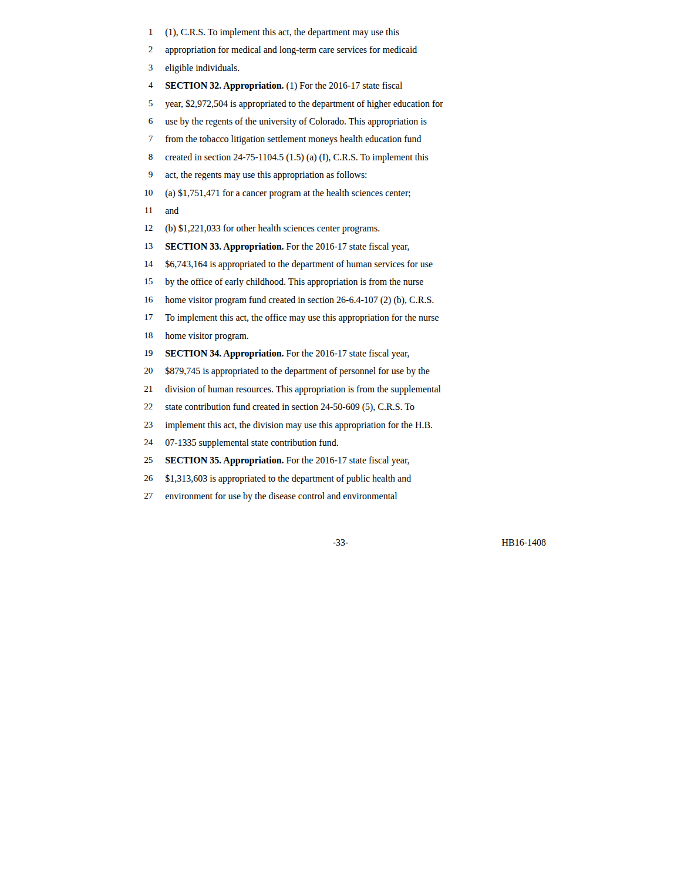(1), C.R.S. To implement this act, the department may use this
appropriation for medical and long-term care services for medicaid
eligible individuals.
SECTION 32. Appropriation. (1) For the 2016-17 state fiscal
year, $2,972,504 is appropriated to the department of higher education for
use by the regents of the university of Colorado. This appropriation is
from the tobacco litigation settlement moneys health education fund
created in section 24-75-1104.5 (1.5) (a) (I), C.R.S. To implement this
act, the regents may use this appropriation as follows:
(a) $1,751,471 for a cancer program at the health sciences center;
and
(b) $1,221,033 for other health sciences center programs.
SECTION 33. Appropriation. For the 2016-17 state fiscal year,
$6,743,164 is appropriated to the department of human services for use
by the office of early childhood. This appropriation is from the nurse
home visitor program fund created in section 26-6.4-107 (2) (b), C.R.S.
To implement this act, the office may use this appropriation for the nurse
home visitor program.
SECTION 34. Appropriation. For the 2016-17 state fiscal year,
$879,745 is appropriated to the department of personnel for use by the
division of human resources. This appropriation is from the supplemental
state contribution fund created in section 24-50-609 (5), C.R.S. To
implement this act, the division may use this appropriation for the H.B.
07-1335 supplemental state contribution fund.
SECTION 35. Appropriation. For the 2016-17 state fiscal year,
$1,313,603 is appropriated to the department of public health and
environment for use by the disease control and environmental
-33- HB16-1408